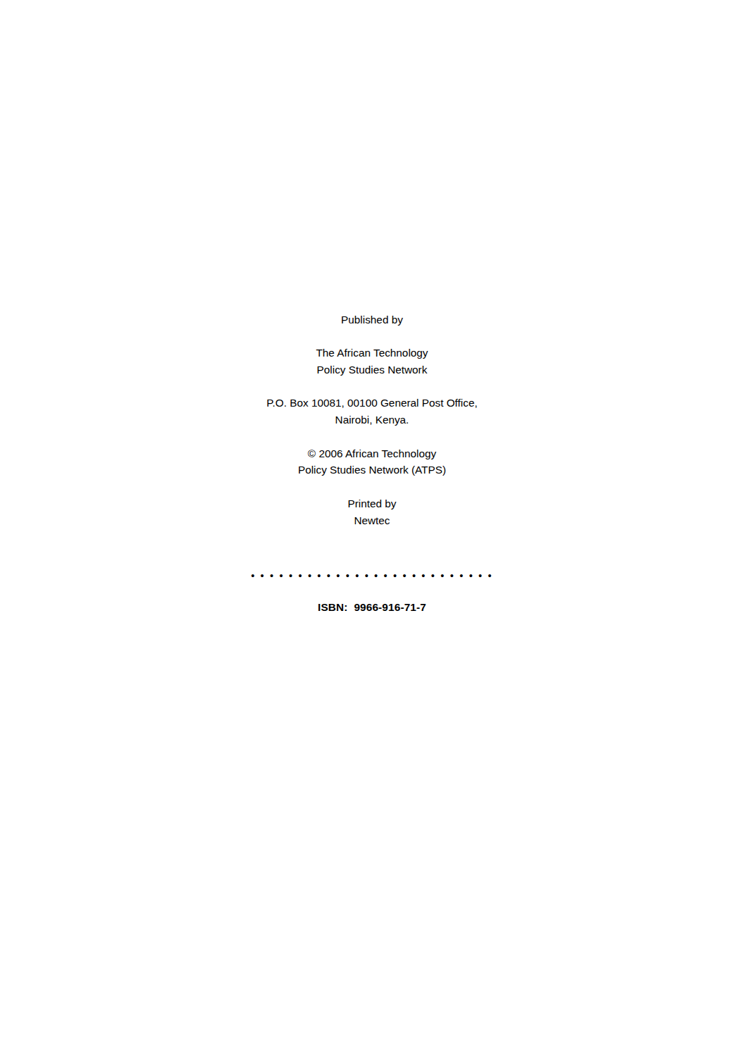Published by
The African Technology
Policy Studies Network
P.O. Box 10081, 00100 General Post Office,
Nairobi, Kenya.
© 2006 African Technology
Policy Studies Network (ATPS)
Printed by
Newtec
• • • • • • • • • • • • • • • • • • • • • • • • • •
ISBN: 9966-916-71-7